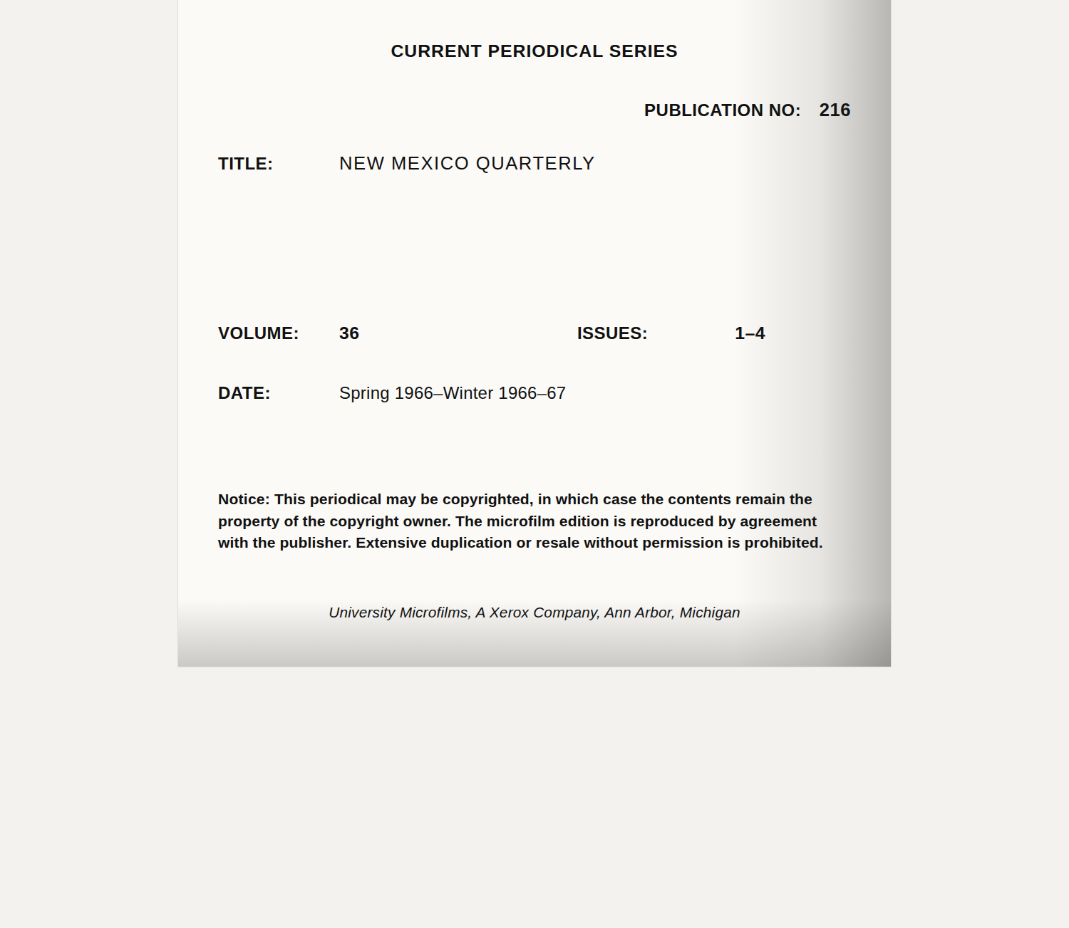CURRENT PERIODICAL SERIES
PUBLICATION NO: 216
TITLE: NEW MEXICO QUARTERLY
VOLUME: 36 ISSUES: 1–4
DATE: Spring 1966–Winter 1966–67
Notice: This periodical may be copyrighted, in which case the contents remain the property of the copyright owner. The microfilm edition is reproduced by agreement with the publisher. Extensive duplication or resale without permission is prohibited.
University Microfilms, A Xerox Company, Ann Arbor, Michigan